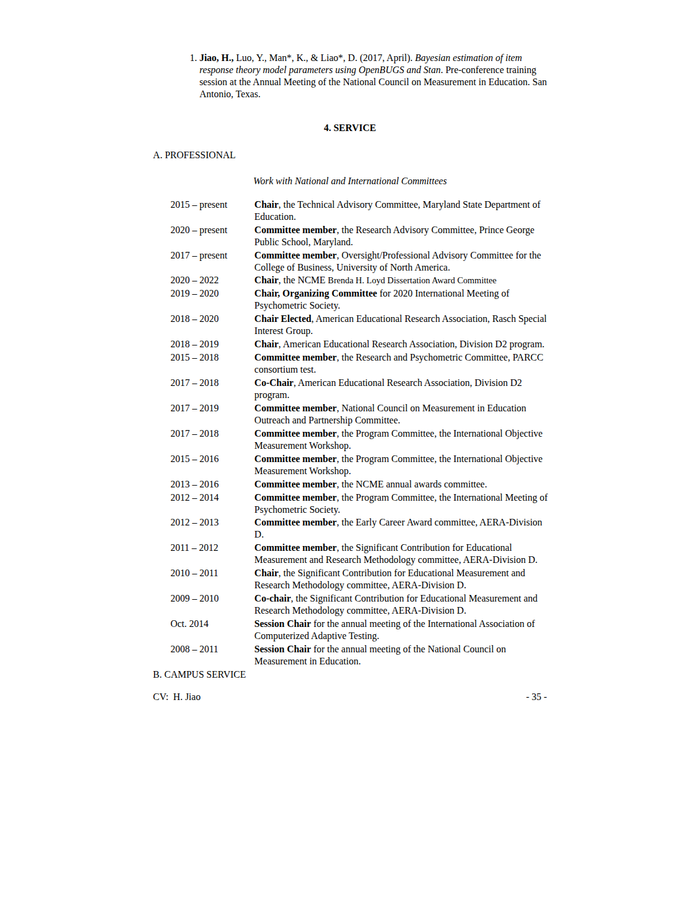Jiao, H., Luo, Y., Man*, K., & Liao*, D. (2017, April). Bayesian estimation of item response theory model parameters using OpenBUGS and Stan. Pre-conference training session at the Annual Meeting of the National Council on Measurement in Education. San Antonio, Texas.
4. SERVICE
A. PROFESSIONAL
Work with National and International Committees
| 2015 – present | Chair , the Technical Advisory Committee, Maryland State Department of Education. |
| 2020 – present | Committee member , the Research Advisory Committee, Prince George Public School, Maryland. |
| 2017 – present | Committee member , Oversight/Professional Advisory Committee for the College of Business, University of North America. |
| 2020 – 2022 | Chair , the NCME Brenda H. Loyd Dissertation Award Committee |
| 2019 – 2020 | Chair, Organizing Committee for 2020 International Meeting of Psychometric Society. |
| 2018 – 2020 | Chair Elected , American Educational Research Association, Rasch Special Interest Group. |
| 2018 – 2019 | Chair , American Educational Research Association, Division D2 program. |
| 2015 – 2018 | Committee member , the Research and Psychometric Committee, PARCC consortium test. |
| 2017 – 2018 | Co-Chair , American Educational Research Association, Division D2 program. |
| 2017 – 2019 | Committee member , National Council on Measurement in Education Outreach and Partnership Committee. |
| 2017 – 2018 | Committee member , the Program Committee, the International Objective Measurement Workshop. |
| 2015 – 2016 | Committee member , the Program Committee, the International Objective Measurement Workshop. |
| 2013 – 2016 | Committee member , the NCME annual awards committee. |
| 2012 – 2014 | Committee member , the Program Committee, the International Meeting of Psychometric Society. |
| 2012 – 2013 | Committee member , the Early Career Award committee, AERA-Division D. |
| 2011 – 2012 | Committee member , the Significant Contribution for Educational Measurement and Research Methodology committee, AERA-Division D. |
| 2010 – 2011 | Chair , the Significant Contribution for Educational Measurement and Research Methodology committee, AERA-Division D. |
| 2009 – 2010 | Co-chair , the Significant Contribution for Educational Measurement and Research Methodology committee, AERA-Division D. |
| Oct. 2014 | Session Chair for the annual meeting of the International Association of Computerized Adaptive Testing. |
| 2008 – 2011 | Session Chair for the annual meeting of the National Council on Measurement in Education. |
B. CAMPUS SERVICE
CV: H. Jiao - 35 -